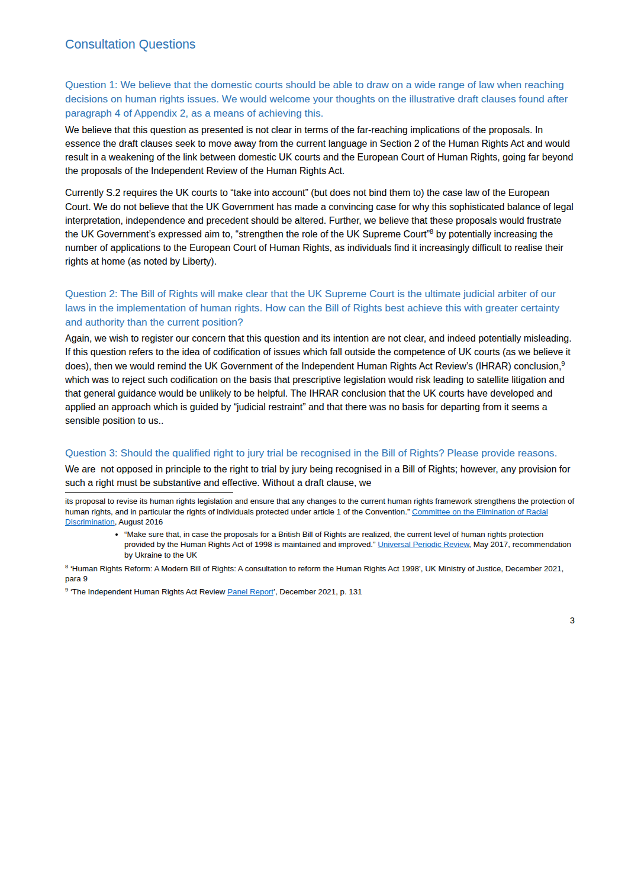Consultation Questions
Question 1: We believe that the domestic courts should be able to draw on a wide range of law when reaching decisions on human rights issues. We would welcome your thoughts on the illustrative draft clauses found after paragraph 4 of Appendix 2, as a means of achieving this.
We believe that this question as presented is not clear in terms of the far-reaching implications of the proposals. In essence the draft clauses seek to move away from the current language in Section 2 of the Human Rights Act and would result in a weakening of the link between domestic UK courts and the European Court of Human Rights, going far beyond the proposals of the Independent Review of the Human Rights Act.
Currently S.2 requires the UK courts to “take into account” (but does not bind them to) the case law of the European Court. We do not believe that the UK Government has made a convincing case for why this sophisticated balance of legal interpretation, independence and precedent should be altered. Further, we believe that these proposals would frustrate the UK Government’s expressed aim to, “strengthen the role of the UK Supreme Court”8 by potentially increasing the number of applications to the European Court of Human Rights, as individuals find it increasingly difficult to realise their rights at home (as noted by Liberty).
Question 2: The Bill of Rights will make clear that the UK Supreme Court is the ultimate judicial arbiter of our laws in the implementation of human rights. How can the Bill of Rights best achieve this with greater certainty and authority than the current position?
Again, we wish to register our concern that this question and its intention are not clear, and indeed potentially misleading. If this question refers to the idea of codification of issues which fall outside the competence of UK courts (as we believe it does), then we would remind the UK Government of the Independent Human Rights Act Review’s (IHRAR) conclusion,9 which was to reject such codification on the basis that prescriptive legislation would risk leading to satellite litigation and that general guidance would be unlikely to be helpful. The IHRAR conclusion that the UK courts have developed and applied an approach which is guided by “judicial restraint” and that there was no basis for departing from it seems a sensible position to us..
Question 3: Should the qualified right to jury trial be recognised in the Bill of Rights? Please provide reasons.
We are not opposed in principle to the right to trial by jury being recognised in a Bill of Rights; however, any provision for such a right must be substantive and effective. Without a draft clause, we
its proposal to revise its human rights legislation and ensure that any changes to the current human rights framework strengthens the protection of human rights, and in particular the rights of individuals protected under article 1 of the Convention.” Committee on the Elimination of Racial Discrimination, August 2016
“Make sure that, in case the proposals for a British Bill of Rights are realized, the current level of human rights protection provided by the Human Rights Act of 1998 is maintained and improved.” Universal Periodic Review, May 2017, recommendation by Ukraine to the UK
8 ‘Human Rights Reform: A Modern Bill of Rights: A consultation to reform the Human Rights Act 1998’, UK Ministry of Justice, December 2021, para 9
9 ‘The Independent Human Rights Act Review Panel Report’, December 2021, p. 131
3